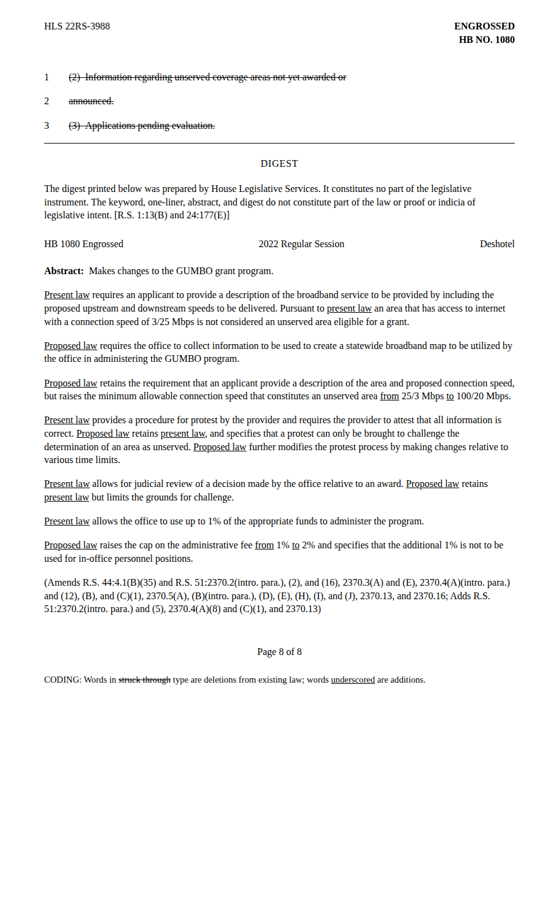HLS 22RS-3988
ENGROSSED
HB NO. 1080
1
(2) Information regarding unserved coverage areas not yet awarded or
2
announced.
3
(3) Applications pending evaluation.
DIGEST
The digest printed below was prepared by House Legislative Services. It constitutes no part of the legislative instrument. The keyword, one-liner, abstract, and digest do not constitute part of the law or proof or indicia of legislative intent. [R.S. 1:13(B) and 24:177(E)]
HB 1080 Engrossed
2022 Regular Session
Deshotel
Abstract: Makes changes to the GUMBO grant program.
Present law requires an applicant to provide a description of the broadband service to be provided by including the proposed upstream and downstream speeds to be delivered. Pursuant to present law an area that has access to internet with a connection speed of 3/25 Mbps is not considered an unserved area eligible for a grant.
Proposed law requires the office to collect information to be used to create a statewide broadband map to be utilized by the office in administering the GUMBO program.
Proposed law retains the requirement that an applicant provide a description of the area and proposed connection speed, but raises the minimum allowable connection speed that constitutes an unserved area from 25/3 Mbps to 100/20 Mbps.
Present law provides a procedure for protest by the provider and requires the provider to attest that all information is correct. Proposed law retains present law, and specifies that a protest can only be brought to challenge the determination of an area as unserved. Proposed law further modifies the protest process by making changes relative to various time limits.
Present law allows for judicial review of a decision made by the office relative to an award. Proposed law retains present law but limits the grounds for challenge.
Present law allows the office to use up to 1% of the appropriate funds to administer the program.
Proposed law raises the cap on the administrative fee from 1% to 2% and specifies that the additional 1% is not to be used for in-office personnel positions.
(Amends R.S. 44:4.1(B)(35) and R.S. 51:2370.2(intro. para.), (2), and (16), 2370.3(A) and (E), 2370.4(A)(intro. para.) and (12), (B), and (C)(1), 2370.5(A), (B)(intro. para.), (D), (E), (H), (I), and (J), 2370.13, and 2370.16; Adds R.S. 51:2370.2(intro. para.) and (5), 2370.4(A)(8) and (C)(1), and 2370.13)
Page 8 of 8
CODING: Words in struck through type are deletions from existing law; words underscored are additions.